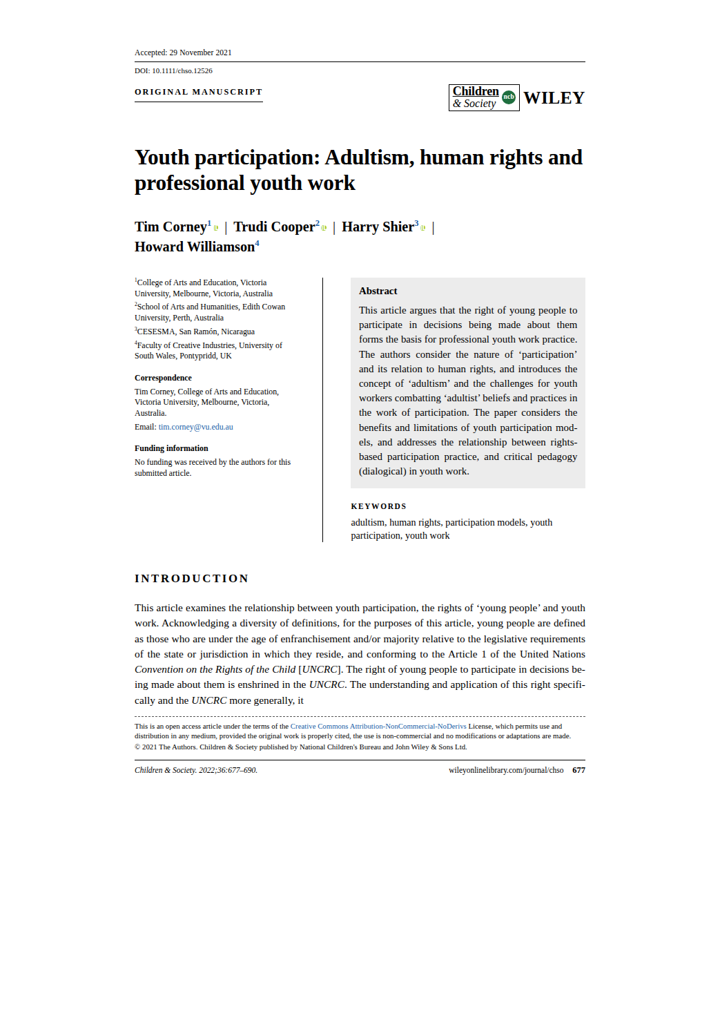Accepted: 29 November 2021
DOI: 10.1111/chso.12526
ORIGINAL MANUSCRIPT
Children & Society ncb
WILEY
Youth participation: Adultism, human rights and professional youth work
Tim Corney1iD|Trudi Cooper2iD|Harry Shier3iD|
Howard Williamson4
1College of Arts and Education, Victoria University, Melbourne, Victoria, Australia
2School of Arts and Humanities, Edith Cowan University, Perth, Australia
3CESESMA, San Ramón, Nicaragua
4Faculty of Creative Industries, University of South Wales, Pontypridd, UK
Correspondence
Tim Corney, College of Arts and Education, Victoria University, Melbourne, Victoria, Australia.
Email: tim.corney@vu.edu.au
Funding information
No funding was received by the authors for this submitted article.
Abstract
This article argues that the right of young people to participate in decisions being made about them forms the basis for professional youth work practice. The authors consider the nature of ‘participation’ and its relation to human rights, and introduces the concept of ‘adultism’ and the challenges for youth workers combatting ‘adultist’ beliefs and practices in the work of participation. The paper considers the benefits and limitations of youth participation models, and addresses the relationship between rights-based participation practice, and critical pedagogy (dialogical) in youth work.
KEYWORDS
adultism, human rights, participation models, youth participation, youth work
INTRODUCTION
This article examines the relationship between youth participation, the rights of ‘young people’ and youth work. Acknowledging a diversity of definitions, for the purposes of this article, young people are defined as those who are under the age of enfranchisement and/or majority relative to the legislative requirements of the state or jurisdiction in which they reside, and conforming to the Article 1 of the United Nations Convention on the Rights of the Child [UNCRC]. The right of young people to participate in decisions being made about them is enshrined in the UNCRC. The understanding and application of this right specifically and the UNCRC more generally, it
This is an open access article under the terms of the Creative Commons Attribution-NonCommercial-NoDerivs License, which permits use and distribution in any medium, provided the original work is properly cited, the use is non-commercial and no modifications or adaptations are made.
© 2021 The Authors. Children & Society published by National Children's Bureau and John Wiley & Sons Ltd.
Children & Society. 2022;36:677–690. wileyonlinelibrary.com/journal/chso 677